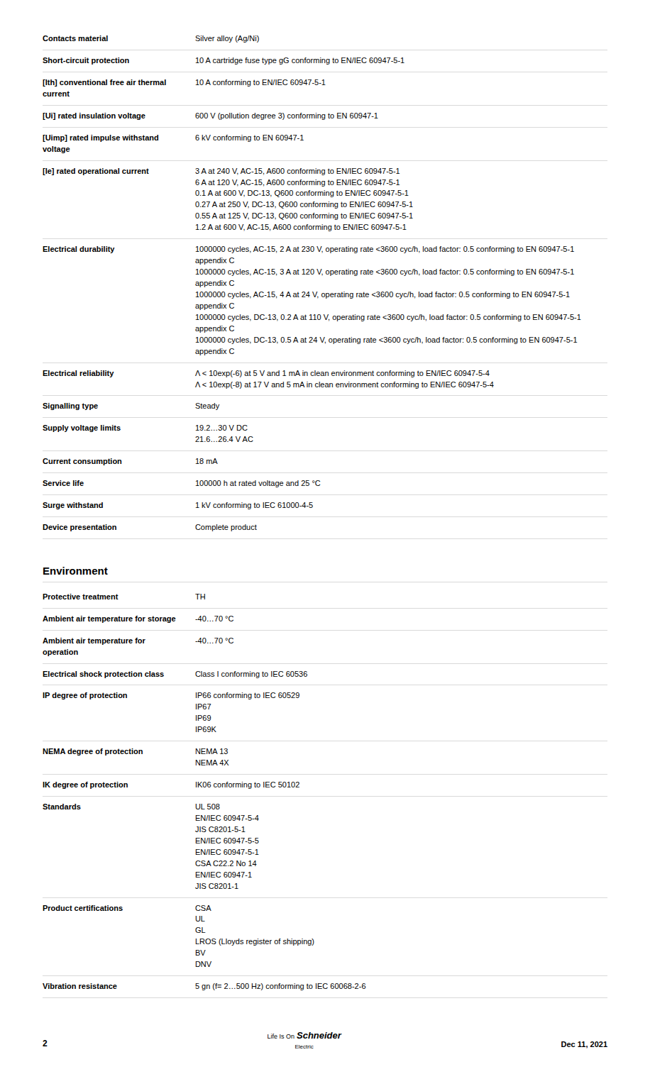| Contacts material | Silver alloy (Ag/Ni) |
| Short-circuit protection | 10 A cartridge fuse type gG conforming to EN/IEC 60947-5-1 |
| [Ith] conventional free air thermal current | 10 A conforming to EN/IEC 60947-5-1 |
| [Ui] rated insulation voltage | 600 V (pollution degree 3) conforming to EN 60947-1 |
| [Uimp] rated impulse withstand voltage | 6 kV conforming to EN 60947-1 |
| [Ie] rated operational current | 3 A at 240 V, AC-15, A600 conforming to EN/IEC 60947-5-1 6 A at 120 V, AC-15, A600 conforming to EN/IEC 60947-5-1 0.1 A at 600 V, DC-13, Q600 conforming to EN/IEC 60947-5-1 0.27 A at 250 V, DC-13, Q600 conforming to EN/IEC 60947-5-1 0.55 A at 125 V, DC-13, Q600 conforming to EN/IEC 60947-5-1 1.2 A at 600 V, AC-15, A600 conforming to EN/IEC 60947-5-1 |
| Electrical durability | 1000000 cycles, AC-15, 2 A at 230 V, operating rate <3600 cyc/h, load factor: 0.5 conforming to EN 60947-5-1 appendix C 1000000 cycles, AC-15, 3 A at 120 V, operating rate <3600 cyc/h, load factor: 0.5 conforming to EN 60947-5-1 appendix C 1000000 cycles, AC-15, 4 A at 24 V, operating rate <3600 cyc/h, load factor: 0.5 conforming to EN 60947-5-1 appendix C 1000000 cycles, DC-13, 0.2 A at 110 V, operating rate <3600 cyc/h, load factor: 0.5 conforming to EN 60947-5-1 appendix C 1000000 cycles, DC-13, 0.5 A at 24 V, operating rate <3600 cyc/h, load factor: 0.5 conforming to EN 60947-5-1 appendix C |
| Electrical reliability | Λ < 10exp(-6) at 5 V and 1 mA in clean environment conforming to EN/IEC 60947-5-4 Λ < 10exp(-8) at 17 V and 5 mA in clean environment conforming to EN/IEC 60947-5-4 |
| Signalling type | Steady |
| Supply voltage limits | 19.2…30 V DC 21.6…26.4 V AC |
| Current consumption | 18 mA |
| Service life | 100000 h at rated voltage and 25 °C |
| Surge withstand | 1 kV conforming to IEC 61000-4-5 |
| Device presentation | Complete product |
Environment
| Protective treatment | TH |
| Ambient air temperature for storage | -40…70 °C |
| Ambient air temperature for operation | -40…70 °C |
| Electrical shock protection class | Class I conforming to IEC 60536 |
| IP degree of protection | IP66 conforming to IEC 60529 IP67 IP69 IP69K |
| NEMA degree of protection | NEMA 13 NEMA 4X |
| IK degree of protection | IK06 conforming to IEC 50102 |
| Standards | UL 508 EN/IEC 60947-5-4 JIS C8201-5-1 EN/IEC 60947-5-5 EN/IEC 60947-5-1 CSA C22.2 No 14 EN/IEC 60947-1 JIS C8201-1 |
| Product certifications | CSA UL GL LROS (Lloyds register of shipping) BV DNV |
| Vibration resistance | 5 gn (f= 2…500 Hz) conforming to IEC 60068-2-6 |
2
Life Is On Schneider
Electric
Dec 11, 2021